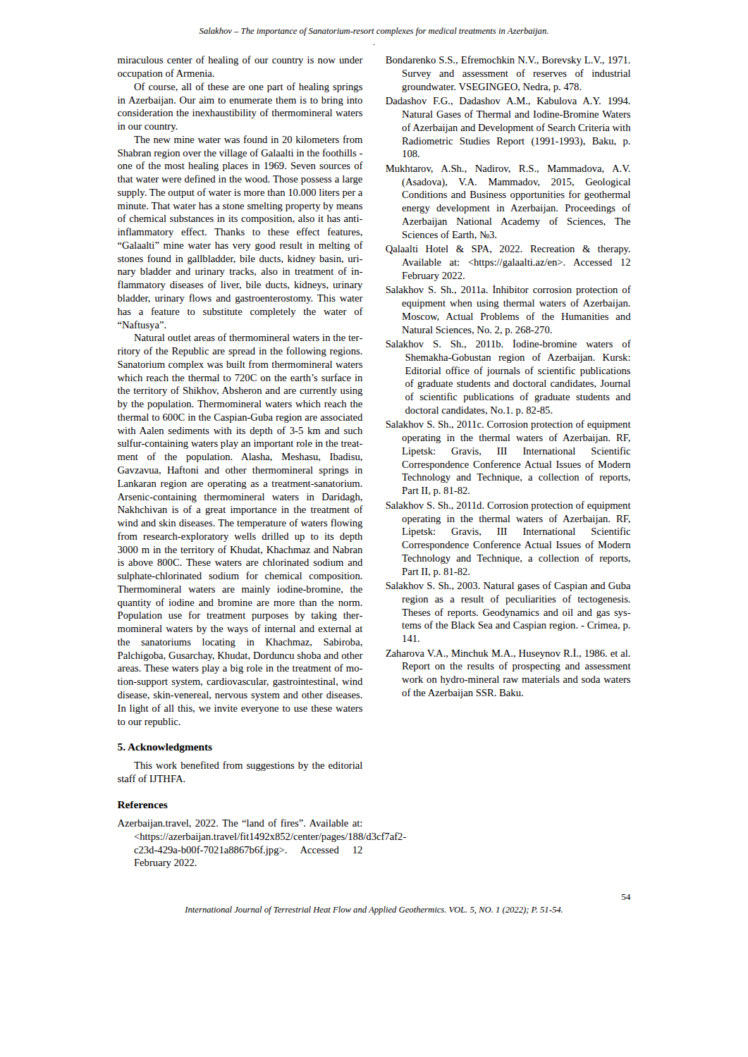Salakhov – The importance of Sanatorium-resort complexes for medical treatments in Azerbaijan. .
miraculous center of healing of our country is now under occupation of Armenia.
Of course, all of these are one part of healing springs in Azerbaijan. Our aim to enumerate them is to bring into consideration the inexhaustibility of thermomineral waters in our country.
The new mine water was found in 20 kilometers from Shabran region over the village of Galaalti in the foothills - one of the most healing places in 1969. Seven sources of that water were defined in the wood. Those possess a large supply. The output of water is more than 10.000 liters per a minute. That water has a stone smelting property by means of chemical substances in its composition, also it has anti-inflammatory effect. Thanks to these effect features, “Galaalti” mine water has very good result in melting of stones found in gallbladder, bile ducts, kidney basin, urinary bladder and urinary tracks, also in treatment of inflammatory diseases of liver, bile ducts, kidneys, urinary bladder, urinary flows and gastroenterostomy. This water has a feature to substitute completely the water of “Naftusya”.
Natural outlet areas of thermomineral waters in the territory of the Republic are spread in the following regions. Sanatorium complex was built from thermomineral waters which reach the thermal to 720C on the earth’s surface in the territory of Shikhov, Absheron and are currently using by the population. Thermomineral waters which reach the thermal to 600C in the Caspian-Guba region are associated with Aalen sediments with its depth of 3-5 km and such sulfur-containing waters play an important role in the treatment of the population. Alasha, Meshasu, Ibadisu, Gavzavua, Haftoni and other thermomineral springs in Lankaran region are operating as a treatment-sanatorium. Arsenic-containing thermomineral waters in Daridagh, Nakhchivan is of a great importance in the treatment of wind and skin diseases. The temperature of waters flowing from research-exploratory wells drilled up to its depth 3000 m in the territory of Khudat, Khachmaz and Nabran is above 800C. These waters are chlorinated sodium and sulphate-chlorinated sodium for chemical composition. Thermomineral waters are mainly iodine-bromine, the quantity of iodine and bromine are more than the norm. Population use for treatment purposes by taking thermomineral waters by the ways of internal and external at the sanatoriums locating in Khachmaz, Sabiroba, Palchigoba, Gusarchay, Khudat, Dorduncu shoba and other areas. These waters play a big role in the treatment of motion-support system, cardiovascular, gastrointestinal, wind disease, skin-venereal, nervous system and other diseases. In light of all this, we invite everyone to use these waters to our republic.
5. Acknowledgments
This work benefited from suggestions by the editorial staff of IJTHFA.
References
Azerbaijan.travel, 2022. The “land of fires”. Available at: <https://azerbaijan.travel/fit1492x852/center/pages/188/d3cf7af2-c23d-429a-b00f-7021a8867b6f.jpg>. Accessed 12 February 2022.
Bondarenko S.S., Efremochkin N.V., Borevsky L.V., 1971. Survey and assessment of reserves of industrial groundwater. VSEGINGEO, Nedra, p. 478.
Dadashov F.G., Dadashov A.M., Kabulova A.Y. 1994. Natural Gases of Thermal and Iodine-Bromine Waters of Azerbaijan and Development of Search Criteria with Radiometric Studies Report (1991-1993), Baku, p. 108.
Mukhtarov, A.Sh., Nadirov, R.S., Mammadova, A.V. (Asadova), V.A. Mammadov, 2015, Geological Conditions and Business opportunities for geothermal energy development in Azerbaijan. Proceedings of Azerbaijan National Academy of Sciences, The Sciences of Earth, №3.
Qalaalti Hotel & SPA, 2022. Recreation & therapy. Available at: <https://galaalti.az/en>. Accessed 12 February 2022.
Salakhov S. Sh., 2011a. İnhibitor corrosion protection of equipment when using thermal waters of Azerbaijan. Moscow, Actual Problems of the Humanities and Natural Sciences, No. 2, p. 268-270.
Salakhov S. Sh., 2011b. İodine-bromine waters of Shemakha-Gobustan region of Azerbaijan. Kursk: Editorial office of journals of scientific publications of graduate students and doctoral candidates, Journal of scientific publications of graduate students and doctoral candidates, No.1. p. 82-85.
Salakhov S. Sh., 2011c. Corrosion protection of equipment operating in the thermal waters of Azerbaijan. RF, Lipetsk: Gravis, III International Scientific Correspondence Conference Actual Issues of Modern Technology and Technique, a collection of reports, Part II, p. 81-82.
Salakhov S. Sh., 2011d. Corrosion protection of equipment operating in the thermal waters of Azerbaijan. RF, Lipetsk: Gravis, III International Scientific Correspondence Conference Actual Issues of Modern Technology and Technique, a collection of reports, Part II, p. 81-82.
Salakhov S. Sh., 2003. Natural gases of Caspian and Guba region as a result of peculiarities of tectogenesis. Theses of reports. Geodynamics and oil and gas systems of the Black Sea and Caspian region. - Crimea, p. 141.
Zaharova V.A., Minchuk M.A., Huseynov R.İ., 1986. et al. Report on the results of prospecting and assessment work on hydro-mineral raw materials and soda waters of the Azerbaijan SSR. Baku.
54
International Journal of Terrestrial Heat Flow and Applied Geothermics. VOL. 5, NO. 1 (2022); P. 51-54.